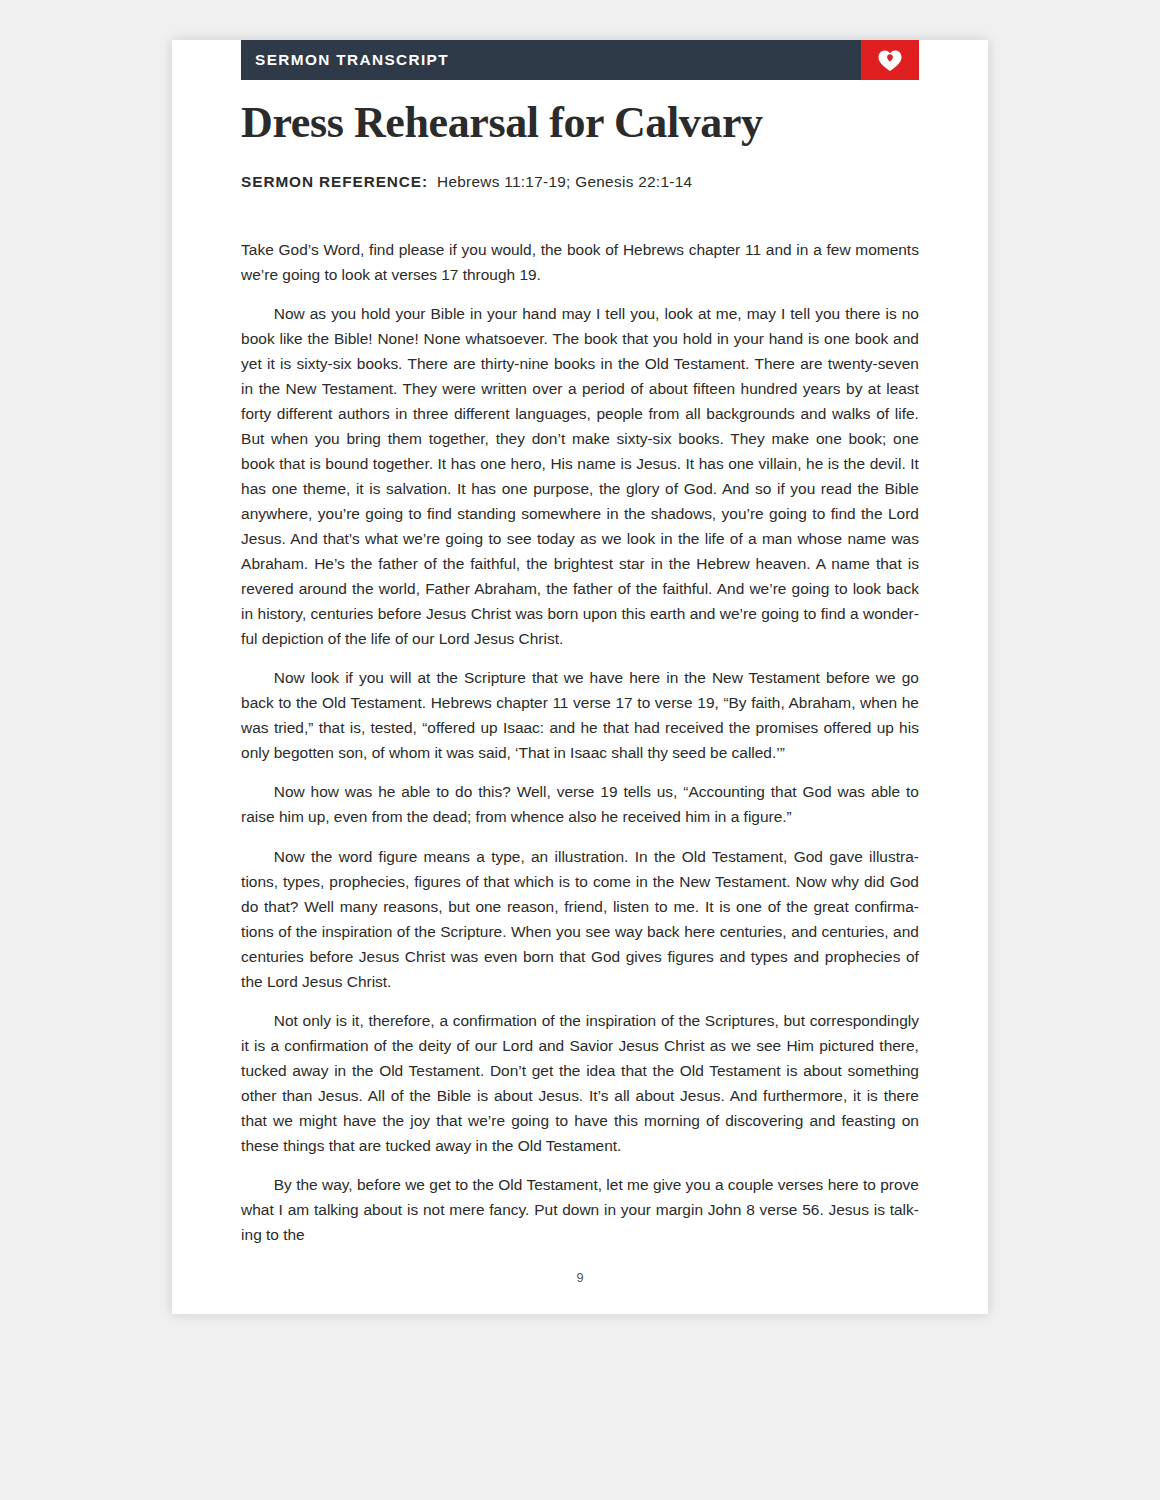Sermon Transcript
Dress Rehearsal for Calvary
Sermon Reference: Hebrews 11:17-19; Genesis 22:1-14
Take God’s Word, find please if you would, the book of Hebrews chapter 11 and in a few moments we’re going to look at verses 17 through 19.
Now as you hold your Bible in your hand may I tell you, look at me, may I tell you there is no book like the Bible! None! None whatsoever. The book that you hold in your hand is one book and yet it is sixty-six books. There are thirty-nine books in the Old Testament. There are twenty-seven in the New Testament. They were written over a period of about fifteen hundred years by at least forty different authors in three different languages, people from all backgrounds and walks of life. But when you bring them together, they don’t make sixty-six books. They make one book; one book that is bound together. It has one hero, His name is Jesus. It has one villain, he is the devil. It has one theme, it is salvation. It has one purpose, the glory of God. And so if you read the Bible anywhere, you’re going to find standing somewhere in the shadows, you’re going to find the Lord Jesus. And that’s what we’re going to see today as we look in the life of a man whose name was Abraham. He’s the father of the faithful, the brightest star in the Hebrew heaven. A name that is revered around the world, Father Abraham, the father of the faithful. And we’re going to look back in history, centuries before Jesus Christ was born upon this earth and we’re going to find a wonderful depiction of the life of our Lord Jesus Christ.
Now look if you will at the Scripture that we have here in the New Testament before we go back to the Old Testament. Hebrews chapter 11 verse 17 to verse 19, “By faith, Abraham, when he was tried,” that is, tested, “offered up Isaac: and he that had received the promises offered up his only begotten son, of whom it was said, ‘That in Isaac shall thy seed be called.’”
Now how was he able to do this? Well, verse 19 tells us, “Accounting that God was able to raise him up, even from the dead; from whence also he received him in a figure.”
Now the word figure means a type, an illustration. In the Old Testament, God gave illustrations, types, prophecies, figures of that which is to come in the New Testament. Now why did God do that? Well many reasons, but one reason, friend, listen to me. It is one of the great confirmations of the inspiration of the Scripture. When you see way back here centuries, and centuries, and centuries before Jesus Christ was even born that God gives figures and types and prophecies of the Lord Jesus Christ.
Not only is it, therefore, a confirmation of the inspiration of the Scriptures, but correspondingly it is a confirmation of the deity of our Lord and Savior Jesus Christ as we see Him pictured there, tucked away in the Old Testament. Don’t get the idea that the Old Testament is about something other than Jesus. All of the Bible is about Jesus. It’s all about Jesus. And furthermore, it is there that we might have the joy that we’re going to have this morning of discovering and feasting on these things that are tucked away in the Old Testament.
By the way, before we get to the Old Testament, let me give you a couple verses here to prove what I am talking about is not mere fancy. Put down in your margin John 8 verse 56. Jesus is talking to the
9